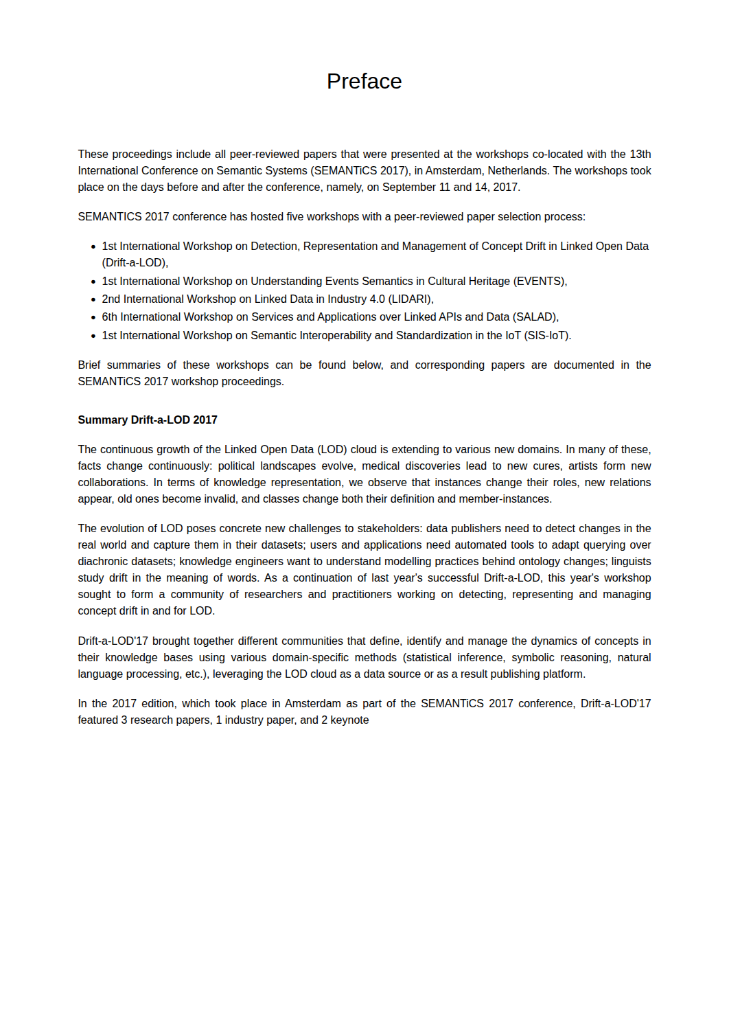Preface
These proceedings include all peer-reviewed papers that were presented at the workshops co-located with the 13th International Conference on Semantic Systems (SEMANTiCS 2017), in Amsterdam, Netherlands. The workshops took place on the days before and after the conference, namely, on September 11 and 14, 2017.
SEMANTICS 2017 conference has hosted five workshops with a peer-reviewed paper selection process:
1st International Workshop on Detection, Representation and Management of Concept Drift in Linked Open Data (Drift-a-LOD),
1st International Workshop on Understanding Events Semantics in Cultural Heritage (EVENTS),
2nd International Workshop on Linked Data in Industry 4.0 (LIDARI),
6th International Workshop on Services and Applications over Linked APIs and Data (SALAD),
1st International Workshop on Semantic Interoperability and Standardization in the IoT (SIS-IoT).
Brief summaries of these workshops can be found below, and corresponding papers are documented in the SEMANTiCS 2017 workshop proceedings.
Summary Drift-a-LOD 2017
The continuous growth of the Linked Open Data (LOD) cloud is extending to various new domains. In many of these, facts change continuously: political landscapes evolve, medical discoveries lead to new cures, artists form new collaborations. In terms of knowledge representation, we observe that instances change their roles, new relations appear, old ones become invalid, and classes change both their definition and member-instances.
The evolution of LOD poses concrete new challenges to stakeholders: data publishers need to detect changes in the real world and capture them in their datasets; users and applications need automated tools to adapt querying over diachronic datasets; knowledge engineers want to understand modelling practices behind ontology changes; linguists study drift in the meaning of words. As a continuation of last year's successful Drift-a-LOD, this year's workshop sought to form a community of researchers and practitioners working on detecting, representing and managing concept drift in and for LOD.
Drift-a-LOD'17 brought together different communities that define, identify and manage the dynamics of concepts in their knowledge bases using various domain-specific methods (statistical inference, symbolic reasoning, natural language processing, etc.), leveraging the LOD cloud as a data source or as a result publishing platform.
In the 2017 edition, which took place in Amsterdam as part of the SEMANTiCS 2017 conference, Drift-a-LOD'17 featured 3 research papers, 1 industry paper, and 2 keynote